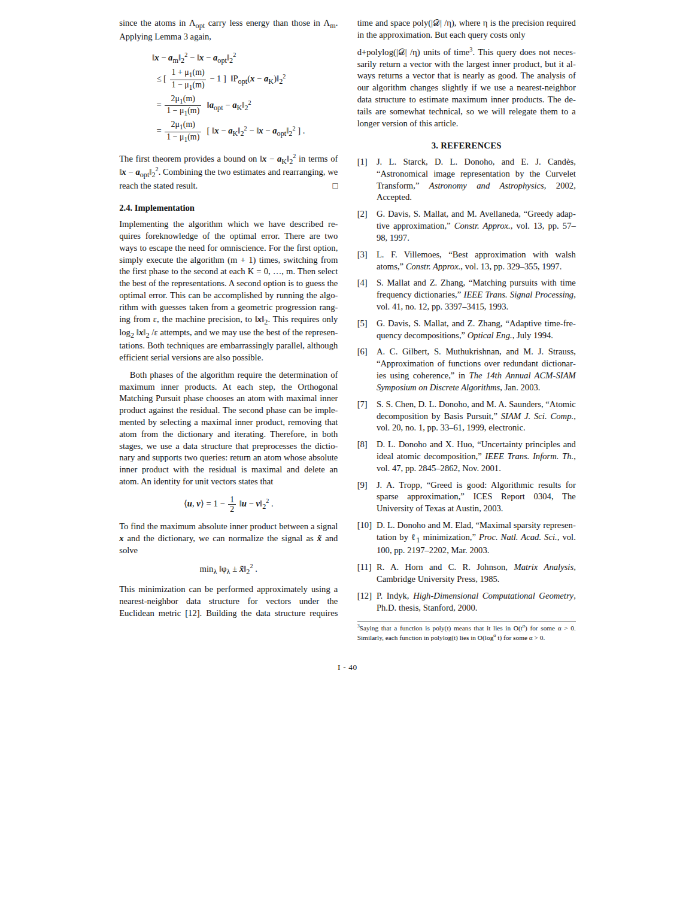since the atoms in Λopt carry less energy than those in Λm. Applying Lemma 3 again,
‖x − am‖22 − ‖x − aopt‖22
≤ [ 1 + μ1(m) 1 − μ1(m) − 1 ] ‖Popt(x − aK)‖22
= 2μ1(m) 1 − μ1(m) ‖aopt − aK‖22
= 2μ1(m) 1 − μ1(m) [ ‖x − aK‖22 − ‖x − aopt‖22 ] .
The first theorem provides a bound on ‖x − aK‖22 in terms of ‖x − aopt‖22. Combining the two estimates and rearranging, we reach the stated result. □
2.4. Implementation
Implementing the algorithm which we have described requires foreknowledge of the optimal error. There are two ways to escape the need for omniscience. For the first option, simply execute the algorithm (m + 1) times, switching from the first phase to the second at each K = 0, …, m. Then select the best of the representations. A second option is to guess the optimal error. This can be accomplished by running the algorithm with guesses taken from a geometric progression ranging from ε, the machine precision, to ‖x‖2. This requires only log2 ‖x‖2 /ε attempts, and we may use the best of the representations. Both techniques are embarrassingly parallel, although efficient serial versions are also possible.
Both phases of the algorithm require the determination of maximum inner products. At each step, the Orthogonal Matching Pursuit phase chooses an atom with maximal inner product against the residual. The second phase can be implemented by selecting a maximal inner product, removing that atom from the dictionary and iterating. Therefore, in both stages, we use a data structure that preprocesses the dictionary and supports two queries: return an atom whose absolute inner product with the residual is maximal and delete an atom. An identity for unit vectors states that
⟨u, v⟩ = 1 − 12 ‖u − v‖22 .
To find the maximum absolute inner product between a signal x and the dictionary, we can normalize the signal as x̃ and solve
minλ ‖φλ ± x̃‖22 .
This minimization can be performed approximately using a nearest-neighbor data structure for vectors under the Euclidean metric [12]. Building the data structure requires time and space poly(|𝒟| /η), where η is the precision required in the approximation. But each query costs only
d+polylog(|𝒟| /η) units of time3. This query does not necessarily return a vector with the largest inner product, but it always returns a vector that is nearly as good. The analysis of our algorithm changes slightly if we use a nearest-neighbor data structure to estimate maximum inner products. The details are somewhat technical, so we will relegate them to a longer version of this article.
3. References
J. L. Starck, D. L. Donoho, and E. J. Candès, “Astronomical image representation by the Curvelet Transform,” Astronomy and Astrophysics, 2002, Accepted.
G. Davis, S. Mallat, and M. Avellaneda, “Greedy adaptive approximation,” Constr. Approx., vol. 13, pp. 57–98, 1997.
L. F. Villemoes, “Best approximation with walsh atoms,” Constr. Approx., vol. 13, pp. 329–355, 1997.
S. Mallat and Z. Zhang, “Matching pursuits with time frequency dictionaries,” IEEE Trans. Signal Processing, vol. 41, no. 12, pp. 3397–3415, 1993.
G. Davis, S. Mallat, and Z. Zhang, “Adaptive time-frequency decompositions,” Optical Eng., July 1994.
A. C. Gilbert, S. Muthukrishnan, and M. J. Strauss, “Approximation of functions over redundant dictionaries using coherence,” in The 14th Annual ACM-SIAM Symposium on Discrete Algorithms, Jan. 2003.
S. S. Chen, D. L. Donoho, and M. A. Saunders, “Atomic decomposition by Basis Pursuit,” SIAM J. Sci. Comp., vol. 20, no. 1, pp. 33–61, 1999, electronic.
D. L. Donoho and X. Huo, “Uncertainty principles and ideal atomic decomposition,” IEEE Trans. Inform. Th., vol. 47, pp. 2845–2862, Nov. 2001.
J. A. Tropp, “Greed is good: Algorithmic results for sparse approximation,” ICES Report 0304, The University of Texas at Austin, 2003.
D. L. Donoho and M. Elad, “Maximal sparsity representation by ℓ1 minimization,” Proc. Natl. Acad. Sci., vol. 100, pp. 2197–2202, Mar. 2003.
R. A. Horn and C. R. Johnson, Matrix Analysis, Cambridge University Press, 1985.
P. Indyk, High-Dimensional Computational Geometry, Ph.D. thesis, Stanford, 2000.
3Saying that a function is poly(t) means that it lies in O(tα) for some α > 0. Similarly, each function in polylog(t) lies in O(logα t) for some α > 0.
I - 40